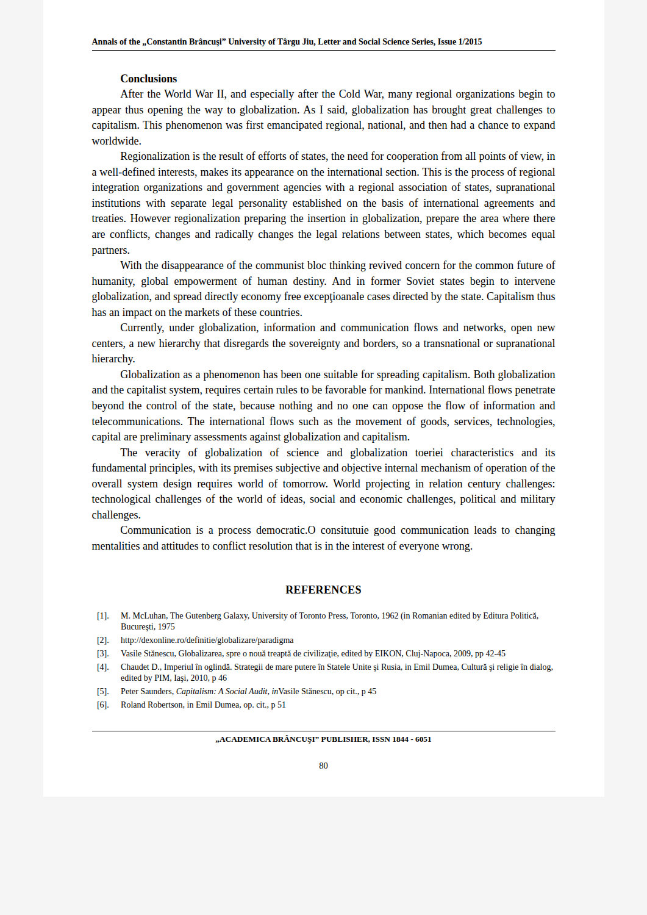Annals of the „Constantin Brâncuşi” University of Târgu Jiu, Letter and Social Science Series, Issue 1/2015
Conclusions
After the World War II, and especially after the Cold War, many regional organizations begin to appear thus opening the way to globalization. As I said, globalization has brought great challenges to capitalism. This phenomenon was first emancipated regional, national, and then had a chance to expand worldwide.
Regionalization is the result of efforts of states, the need for cooperation from all points of view, in a well-defined interests, makes its appearance on the international section. This is the process of regional integration organizations and government agencies with a regional association of states, supranational institutions with separate legal personality established on the basis of international agreements and treaties. However regionalization preparing the insertion in globalization, prepare the area where there are conflicts, changes and radically changes the legal relations between states, which becomes equal partners.
With the disappearance of the communist bloc thinking revived concern for the common future of humanity, global empowerment of human destiny. And in former Soviet states begin to intervene globalization, and spread directly economy free excepţioanale cases directed by the state. Capitalism thus has an impact on the markets of these countries.
Currently, under globalization, information and communication flows and networks, open new centers, a new hierarchy that disregards the sovereignty and borders, so a transnational or supranational hierarchy.
Globalization as a phenomenon has been one suitable for spreading capitalism. Both globalization and the capitalist system, requires certain rules to be favorable for mankind. International flows penetrate beyond the control of the state, because nothing and no one can oppose the flow of information and telecommunications. The international flows such as the movement of goods, services, technologies, capital are preliminary assessments against globalization and capitalism.
The veracity of globalization of science and globalization toeriei characteristics and its fundamental principles, with its premises subjective and objective internal mechanism of operation of the overall system design requires world of tomorrow. World projecting in relation century challenges: technological challenges of the world of ideas, social and economic challenges, political and military challenges.
Communication is a process democratic.O consitutuie good communication leads to changing mentalities and attitudes to conflict resolution that is in the interest of everyone wrong.
REFERENCES
[1]. M. McLuhan, The Gutenberg Galaxy, University of Toronto Press, Toronto, 1962 (in Romanian edited by Editura Politică, Bucureşti, 1975
[2]. http://dexonline.ro/definitie/globalizare/paradigma
[3]. Vasile Stănescu, Globalizarea, spre o nouă treaptă de civilizaţie, edited by EIKON, Cluj-Napoca, 2009, pp 42-45
[4]. Chaudet D., Imperiul în oglindă. Strategii de mare putere în Statele Unite şi Rusia, in Emil Dumea, Cultură şi religie în dialog, edited by PIM, Iaşi, 2010, p 46
[5]. Peter Saunders, Capitalism: A Social Audit, in Vasile Stănescu, op cit., p 45
[6]. Roland Robertson, in Emil Dumea, op. cit., p 51
„ACADEMICA BRÂNCUŞI” PUBLISHER, ISSN 1844 - 6051
80